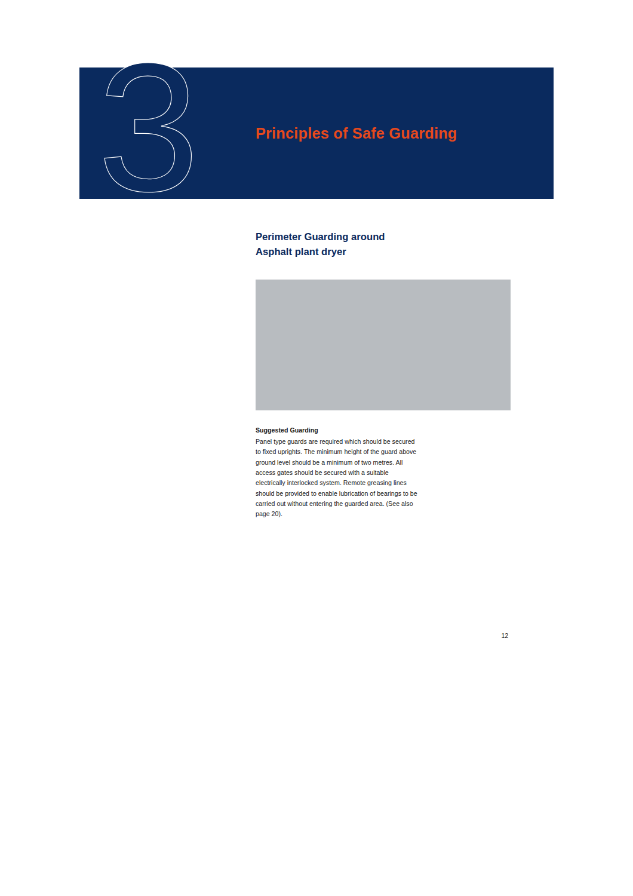3
Principles of Safe Guarding
Perimeter Guarding around
Asphalt plant dryer
Suggested Guarding
Panel type guards are required which should be secured to fixed uprights. The minimum height of the guard above ground level should be a minimum of two metres. All access gates should be secured with a suitable electrically interlocked system. Remote greasing lines should be provided to enable lubrication of bearings to be carried out without entering the guarded area. (See also page 20).
12